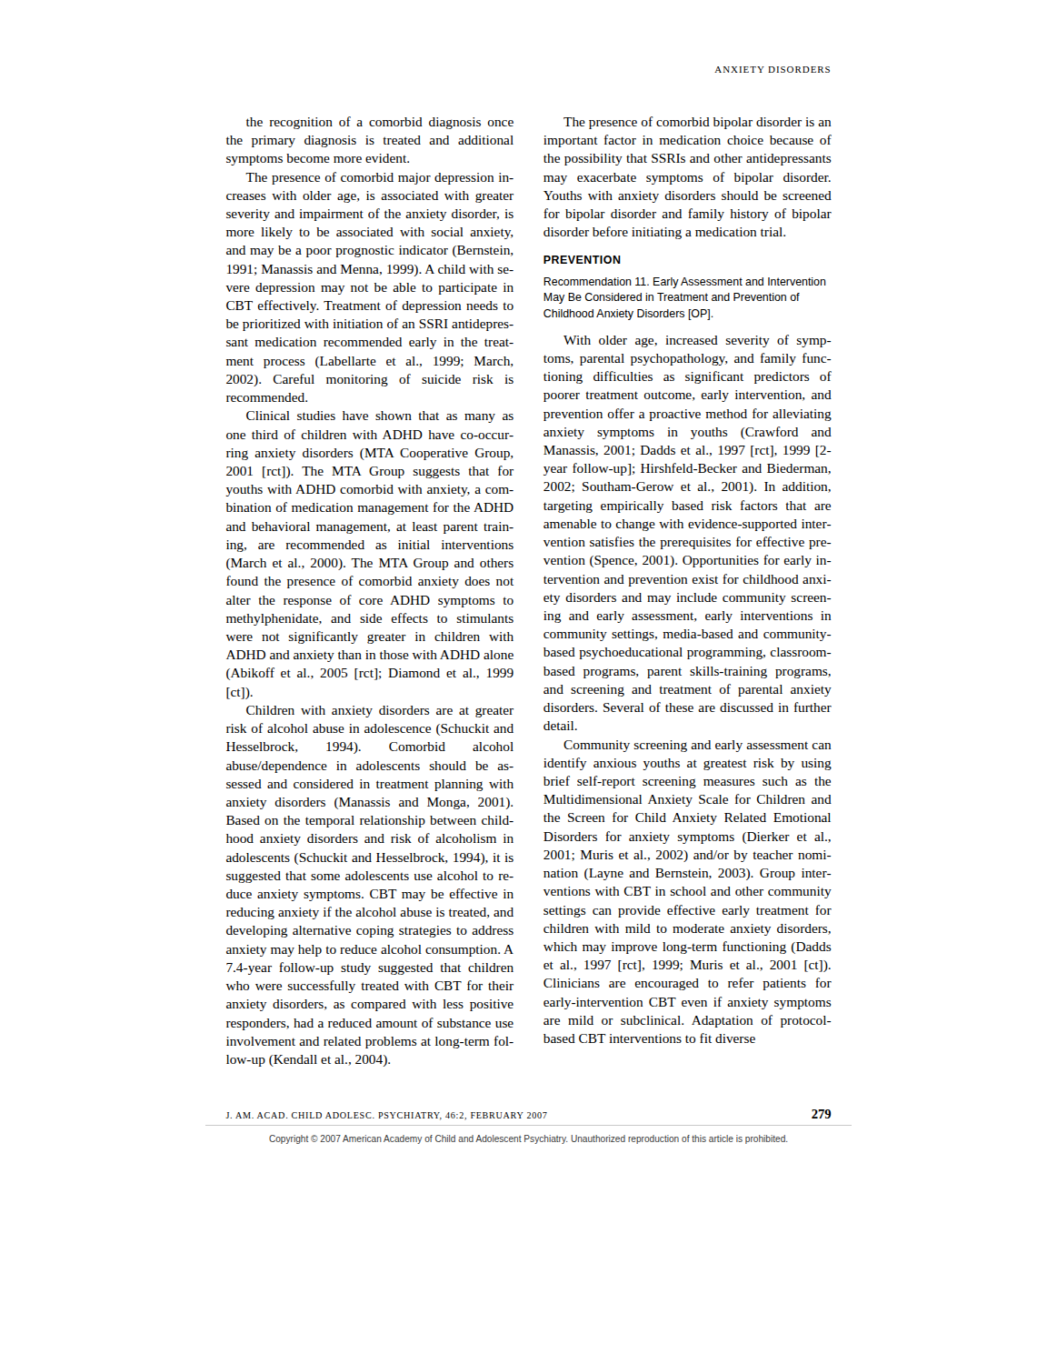ANXIETY DISORDERS
the recognition of a comorbid diagnosis once the primary diagnosis is treated and additional symptoms become more evident.
The presence of comorbid major depression increases with older age, is associated with greater severity and impairment of the anxiety disorder, is more likely to be associated with social anxiety, and may be a poor prognostic indicator (Bernstein, 1991; Manassis and Menna, 1999). A child with severe depression may not be able to participate in CBT effectively. Treatment of depression needs to be prioritized with initiation of an SSRI antidepressant medication recommended early in the treatment process (Labellarte et al., 1999; March, 2002). Careful monitoring of suicide risk is recommended.
Clinical studies have shown that as many as one third of children with ADHD have co-occurring anxiety disorders (MTA Cooperative Group, 2001 [rct]). The MTA Group suggests that for youths with ADHD comorbid with anxiety, a combination of medication management for the ADHD and behavioral management, at least parent training, are recommended as initial interventions (March et al., 2000). The MTA Group and others found the presence of comorbid anxiety does not alter the response of core ADHD symptoms to methylphenidate, and side effects to stimulants were not significantly greater in children with ADHD and anxiety than in those with ADHD alone (Abikoff et al., 2005 [rct]; Diamond et al., 1999 [ct]).
Children with anxiety disorders are at greater risk of alcohol abuse in adolescence (Schuckit and Hesselbrock, 1994). Comorbid alcohol abuse/dependence in adolescents should be assessed and considered in treatment planning with anxiety disorders (Manassis and Monga, 2001). Based on the temporal relationship between childhood anxiety disorders and risk of alcoholism in adolescents (Schuckit and Hesselbrock, 1994), it is suggested that some adolescents use alcohol to reduce anxiety symptoms. CBT may be effective in reducing anxiety if the alcohol abuse is treated, and developing alternative coping strategies to address anxiety may help to reduce alcohol consumption. A 7.4-year follow-up study suggested that children who were successfully treated with CBT for their anxiety disorders, as compared with less positive responders, had a reduced amount of substance use involvement and related problems at long-term follow-up (Kendall et al., 2004).
The presence of comorbid bipolar disorder is an important factor in medication choice because of the possibility that SSRIs and other antidepressants may exacerbate symptoms of bipolar disorder. Youths with anxiety disorders should be screened for bipolar disorder and family history of bipolar disorder before initiating a medication trial.
PREVENTION
Recommendation 11. Early Assessment and Intervention May Be Considered in Treatment and Prevention of Childhood Anxiety Disorders [OP].
With older age, increased severity of symptoms, parental psychopathology, and family functioning difficulties as significant predictors of poorer treatment outcome, early intervention, and prevention offer a proactive method for alleviating anxiety symptoms in youths (Crawford and Manassis, 2001; Dadds et al., 1997 [rct], 1999 [2-year follow-up]; Hirshfeld-Becker and Biederman, 2002; Southam-Gerow et al., 2001). In addition, targeting empirically based risk factors that are amenable to change with evidence-supported intervention satisfies the prerequisites for effective prevention (Spence, 2001). Opportunities for early intervention and prevention exist for childhood anxiety disorders and may include community screening and early assessment, early interventions in community settings, media-based and community-based psychoeducational programming, classroom-based programs, parent skills-training programs, and screening and treatment of parental anxiety disorders. Several of these are discussed in further detail.
Community screening and early assessment can identify anxious youths at greatest risk by using brief self-report screening measures such as the Multidimensional Anxiety Scale for Children and the Screen for Child Anxiety Related Emotional Disorders for anxiety symptoms (Dierker et al., 2001; Muris et al., 2002) and/or by teacher nomination (Layne and Bernstein, 2003). Group interventions with CBT in school and other community settings can provide effective early treatment for children with mild to moderate anxiety disorders, which may improve long-term functioning (Dadds et al., 1997 [rct], 1999; Muris et al., 2001 [ct]). Clinicians are encouraged to refer patients for early-intervention CBT even if anxiety symptoms are mild or subclinical. Adaptation of protocol-based CBT interventions to fit diverse
J. Am. Acad. Child Adolesc. Psychiatry, 46:2, February 2007 279
Copyright © 2007 American Academy of Child and Adolescent Psychiatry. Unauthorized reproduction of this article is prohibited.